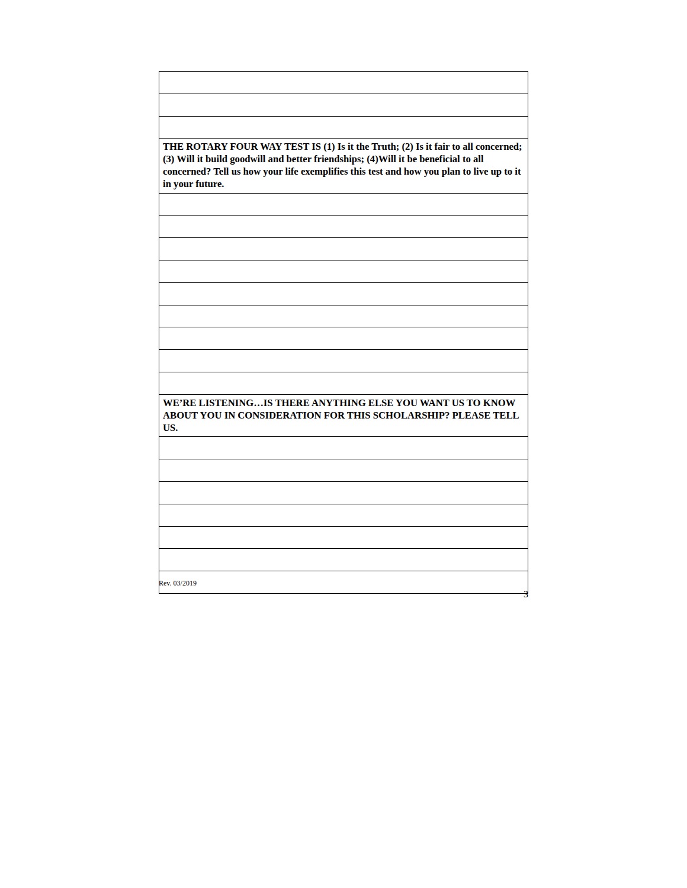| THE ROTARY FOUR WAY TEST IS (1) Is it the Truth; (2) Is it fair to all concerned; (3) Will it build goodwill and better friendships; (4)Will it be beneficial to all concerned? Tell us how your life exemplifies this test and how you plan to live up to it in your future. |
| WE’RE LISTENING…IS THERE ANYTHING ELSE YOU WANT US TO KNOW ABOUT YOU IN CONSIDERATION FOR THIS SCHOLARSHIP? PLEASE TELL US. |
Rev. 03/2019 3